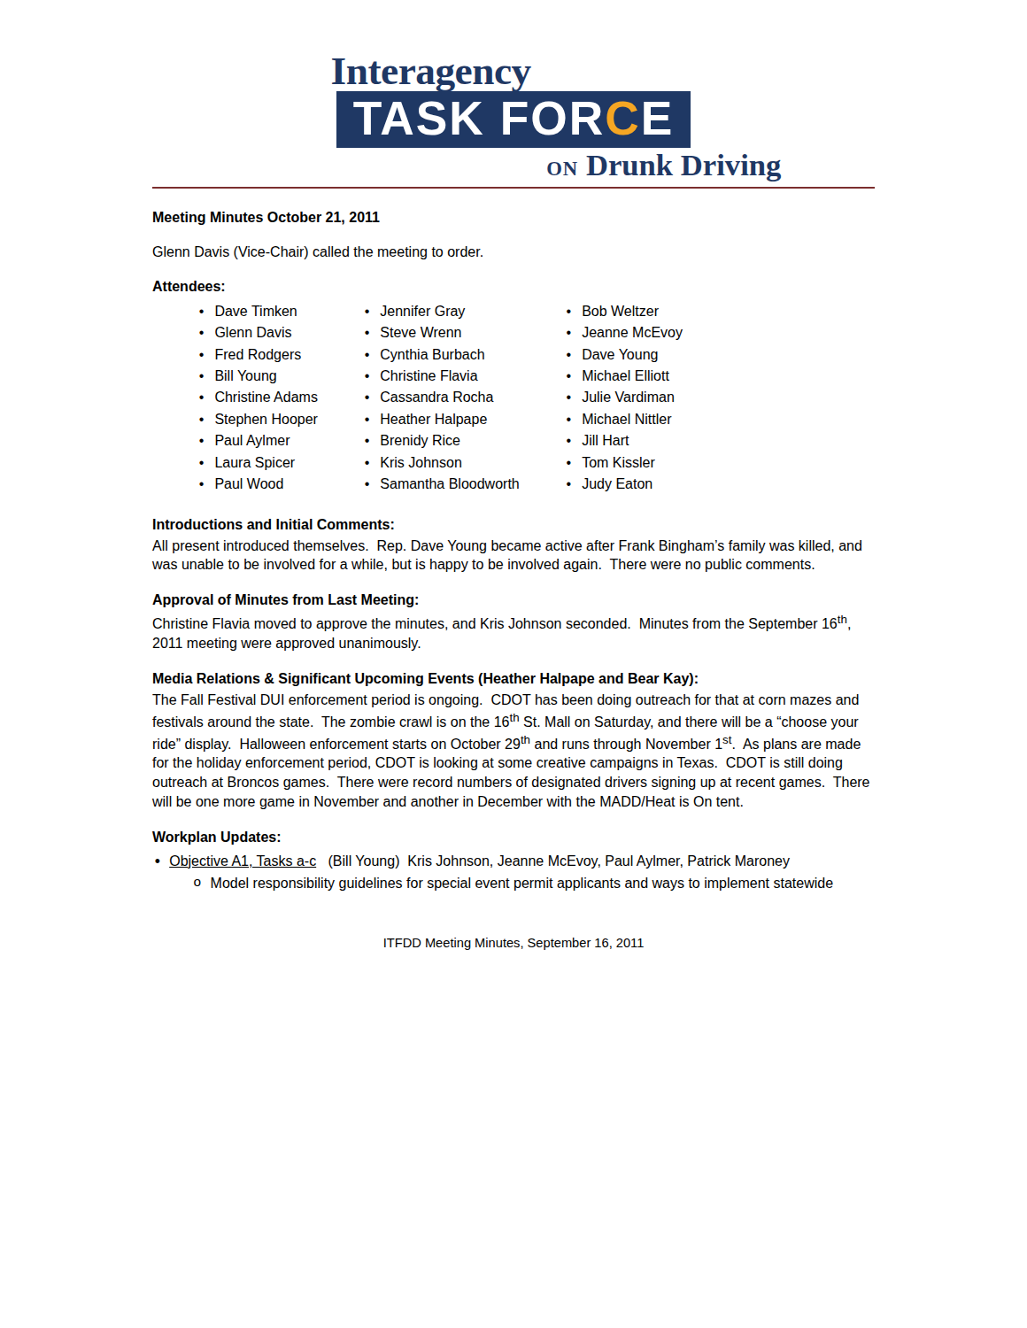Interagency
TASK FORCE
ON Drunk Driving
Meeting Minutes October 21, 2011
Glenn Davis (Vice-Chair) called the meeting to order.
Attendees:
| Dave Timken | Jennifer Gray | Bob Weltzer |
| Glenn Davis | Steve Wrenn | Jeanne McEvoy |
| Fred Rodgers | Cynthia Burbach | Dave Young |
| Bill Young | Christine Flavia | Michael Elliott |
| Christine Adams | Cassandra Rocha | Julie Vardiman |
| Stephen Hooper | Heather Halpape | Michael Nittler |
| Paul Aylmer | Brenidy Rice | Jill Hart |
| Laura Spicer | Kris Johnson | Tom Kissler |
| Paul Wood | Samantha Bloodworth | Judy Eaton |
Introductions and Initial Comments:
All present introduced themselves. Rep. Dave Young became active after Frank Bingham’s family was killed, and was unable to be involved for a while, but is happy to be involved again. There were no public comments.
Approval of Minutes from Last Meeting:
Christine Flavia moved to approve the minutes, and Kris Johnson seconded. Minutes from the September 16th, 2011 meeting were approved unanimously.
Media Relations & Significant Upcoming Events (Heather Halpape and Bear Kay):
The Fall Festival DUI enforcement period is ongoing. CDOT has been doing outreach for that at corn mazes and festivals around the state. The zombie crawl is on the 16th St. Mall on Saturday, and there will be a “choose your ride” display. Halloween enforcement starts on October 29th and runs through November 1st. As plans are made for the holiday enforcement period, CDOT is looking at some creative campaigns in Texas. CDOT is still doing outreach at Broncos games. There were record numbers of designated drivers signing up at recent games. There will be one more game in November and another in December with the MADD/Heat is On tent.
Workplan Updates:
Objective A1, Tasks a-c (Bill Young) Kris Johnson, Jeanne McEvoy, Paul Aylmer, Patrick Maroney
Model responsibility guidelines for special event permit applicants and ways to implement statewide
ITFDD Meeting Minutes, September 16, 2011